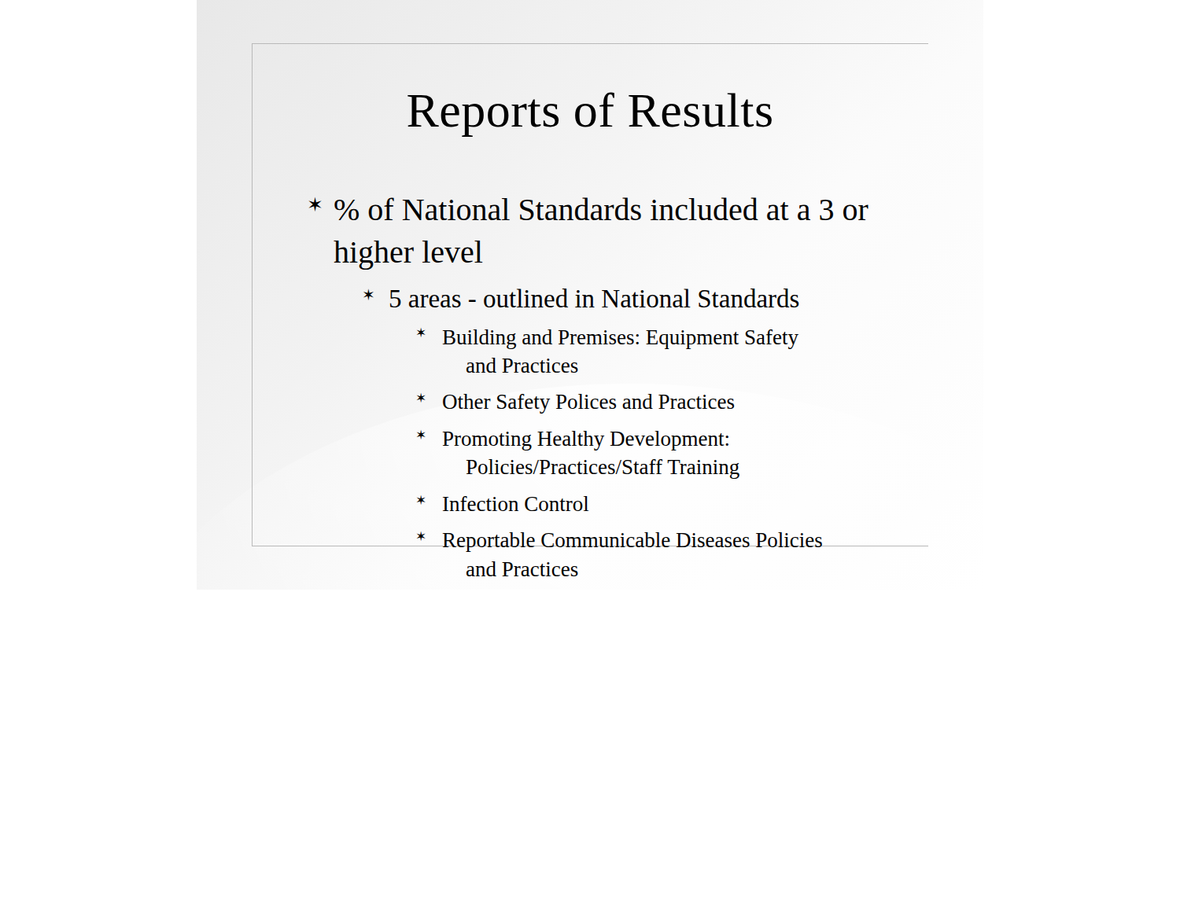Reports of Results
% of National Standards included at a 3 or higher level
5 areas - outlined in National Standards
Building and Premises: Equipment Safety and Practices
Other Safety Polices and Practices
Promoting Healthy Development: Policies/Practices/Staff Training
Infection Control
Reportable Communicable Diseases Policies and Practices